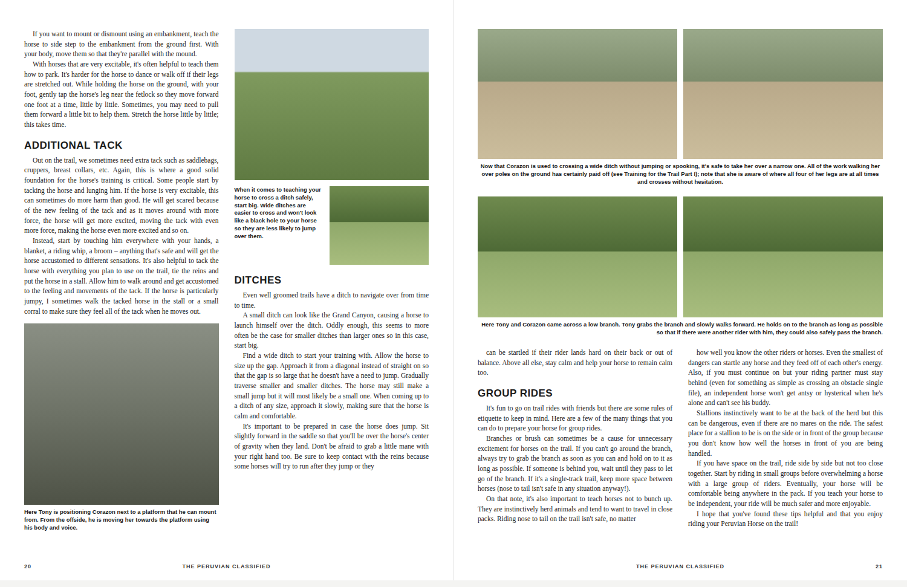If you want to mount or dismount using an embankment, teach the horse to side step to the embankment from the ground first. With your body, move them so that they're parallel with the mound.
With horses that are very excitable, it's often helpful to teach them how to park. It's harder for the horse to dance or walk off if their legs are stretched out. While holding the horse on the ground, with your foot, gently tap the horse's leg near the fetlock so they move forward one foot at a time, little by little. Sometimes, you may need to pull them forward a little bit to help them. Stretch the horse little by little; this takes time.
Additional Tack
Out on the trail, we sometimes need extra tack such as saddlebags, cruppers, breast collars, etc. Again, this is where a good solid foundation for the horse's training is critical. Some people start by tacking the horse and lunging him. If the horse is very excitable, this can sometimes do more harm than good. He will get scared because of the new feeling of the tack and as it moves around with more force, the horse will get more excited, moving the tack with even more force, making the horse even more excited and so on.
Instead, start by touching him everywhere with your hands, a blanket, a riding whip, a broom – anything that's safe and will get the horse accustomed to different sensations. It's also helpful to tack the horse with everything you plan to use on the trail, tie the reins and put the horse in a stall. Allow him to walk around and get accustomed to the feeling and movements of the tack. If the horse is particularly jumpy, I sometimes walk the tacked horse in the stall or a small corral to make sure they feel all of the tack when he moves out.
Here Tony is positioning Corazon next to a platform that he can mount from. From the offside, he is moving her towards the platform using his body and voice.
When it comes to teaching your horse to cross a ditch safely, start big. Wide ditches are easier to cross and won't look like a black hole to your horse so they are less likely to jump over them.
Ditches
Even well groomed trails have a ditch to navigate over from time to time.
A small ditch can look like the Grand Canyon, causing a horse to launch himself over the ditch. Oddly enough, this seems to more often be the case for smaller ditches than larger ones so in this case, start big.
Find a wide ditch to start your training with. Allow the horse to size up the gap. Approach it from a diagonal instead of straight on so that the gap is so large that he doesn't have a need to jump. Gradually traverse smaller and smaller ditches. The horse may still make a small jump but it will most likely be a small one. When coming up to a ditch of any size, approach it slowly, making sure that the horse is calm and comfortable.
It's important to be prepared in case the horse does jump. Sit slightly forward in the saddle so that you'll be over the horse's center of gravity when they land. Don't be afraid to grab a little mane with your right hand too. Be sure to keep contact with the reins because some horses will try to run after they jump or they
20 THE PERUVIAN CLASSIFIED
Now that Corazon is used to crossing a wide ditch without jumping or spooking, it's safe to take her over a narrow one. All of the work walking her over poles on the ground has certainly paid off (see Training for the Trail Part I); note that she is aware of where all four of her legs are at all times and crosses without hesitation.
Here Tony and Corazon came across a low branch. Tony grabs the branch and slowly walks forward. He holds on to the branch as long as possible so that if there were another rider with him, they could also safely pass the branch.
can be startled if their rider lands hard on their back or out of balance. Above all else, stay calm and help your horse to remain calm too.
Group Rides
It's fun to go on trail rides with friends but there are some rules of etiquette to keep in mind. Here are a few of the many things that you can do to prepare your horse for group rides.
Branches or brush can sometimes be a cause for unnecessary excitement for horses on the trail. If you can't go around the branch, always try to grab the branch as soon as you can and hold on to it as long as possible. If someone is behind you, wait until they pass to let go of the branch. If it's a single-track trail, keep more space between horses (nose to tail isn't safe in any situation anyway!).
On that note, it's also important to teach horses not to bunch up. They are instinctively herd animals and tend to want to travel in close packs. Riding nose to tail on the trail isn't safe, no matter
how well you know the other riders or horses. Even the smallest of dangers can startle any horse and they feed off of each other's energy. Also, if you must continue on but your riding partner must stay behind (even for something as simple as crossing an obstacle single file), an independent horse won't get antsy or hysterical when he's alone and can't see his buddy.
Stallions instinctively want to be at the back of the herd but this can be dangerous, even if there are no mares on the ride. The safest place for a stallion to be is on the side or in front of the group because you don't know how well the horses in front of you are being handled.
If you have space on the trail, ride side by side but not too close together. Start by riding in small groups before overwhelming a horse with a large group of riders. Eventually, your horse will be comfortable being anywhere in the pack. If you teach your horse to be independent, your ride will be much safer and more enjoyable.
I hope that you've found these tips helpful and that you enjoy riding your Peruvian Horse on the trail!
THE PERUVIAN CLASSIFIED 21